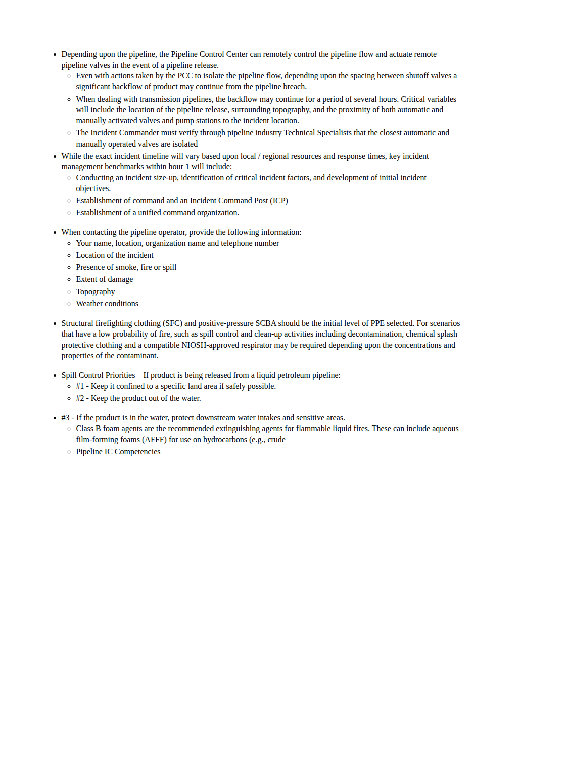Depending upon the pipeline, the Pipeline Control Center can remotely control the pipeline flow and actuate remote pipeline valves in the event of a pipeline release.
Even with actions taken by the PCC to isolate the pipeline flow, depending upon the spacing between shutoff valves a significant backflow of product may continue from the pipeline breach.
When dealing with transmission pipelines, the backflow may continue for a period of several hours. Critical variables will include the location of the pipeline release, surrounding topography, and the proximity of both automatic and manually activated valves and pump stations to the incident location.
The Incident Commander must verify through pipeline industry Technical Specialists that the closest automatic and manually operated valves are isolated
While the exact incident timeline will vary based upon local / regional resources and response times, key incident management benchmarks within hour 1 will include:
Conducting an incident size-up, identification of critical incident factors, and development of initial incident objectives.
Establishment of command and an Incident Command Post (ICP)
Establishment of a unified command organization.
When contacting the pipeline operator, provide the following information:
Your name, location, organization name and telephone number
Location of the incident
Presence of smoke, fire or spill
Extent of damage
Topography
Weather conditions
Structural firefighting clothing (SFC) and positive-pressure SCBA should be the initial level of PPE selected. For scenarios that have a low probability of fire, such as spill control and clean-up activities including decontamination, chemical splash protective clothing and a compatible NIOSH-approved respirator may be required depending upon the concentrations and properties of the contaminant.
Spill Control Priorities – If product is being released from a liquid petroleum pipeline:
#1 - Keep it confined to a specific land area if safely possible.
#2 - Keep the product out of the water.
#3 - If the product is in the water, protect downstream water intakes and sensitive areas.
Class B foam agents are the recommended extinguishing agents for flammable liquid fires. These can include aqueous film-forming foams (AFFF) for use on hydrocarbons (e.g., crude
Pipeline IC Competencies